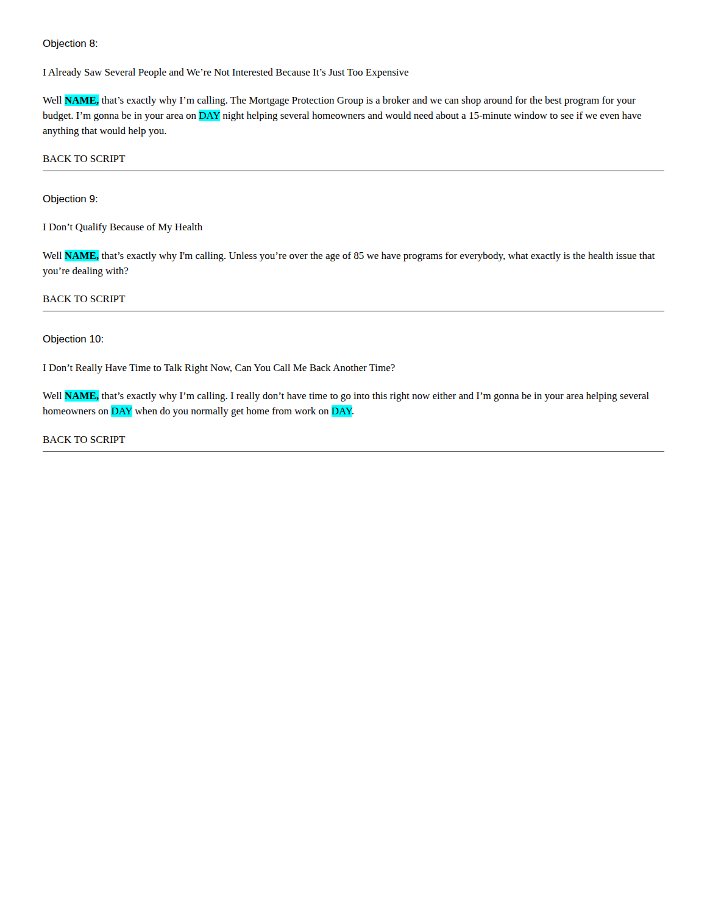Objection 8:
I Already Saw Several People and We’re Not Interested Because It’s Just Too Expensive
Well NAME, that’s exactly why I’m calling. The Mortgage Protection Group is a broker and we can shop around for the best program for your budget. I’m gonna be in your area on DAY night helping several homeowners and would need about a 15-minute window to see if we even have anything that would help you.
BACK TO SCRIPT
Objection 9:
I Don’t Qualify Because of My Health
Well NAME, that’s exactly why I'm calling. Unless you’re over the age of 85 we have programs for everybody, what exactly is the health issue that you’re dealing with?
BACK TO SCRIPT
Objection 10:
I Don’t Really Have Time to Talk Right Now, Can You Call Me Back Another Time?
Well NAME, that’s exactly why I’m calling. I really don’t have time to go into this right now either and I’m gonna be in your area helping several homeowners on DAY when do you normally get home from work on DAY.
BACK TO SCRIPT